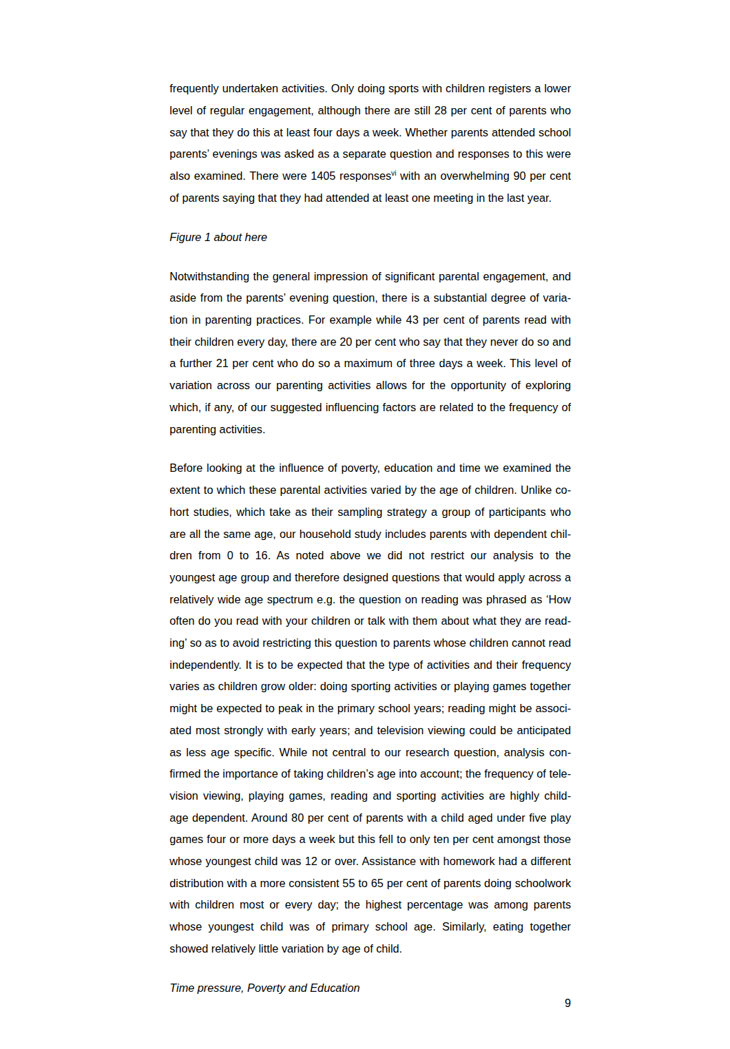frequently undertaken activities. Only doing sports with children registers a lower level of regular engagement, although there are still 28 per cent of parents who say that they do this at least four days a week. Whether parents attended school parents’ evenings was asked as a separate question and responses to this were also examined. There were 1405 responsesvi with an overwhelming 90 per cent of parents saying that they had attended at least one meeting in the last year.
Figure 1 about here
Notwithstanding the general impression of significant parental engagement, and aside from the parents’ evening question, there is a substantial degree of variation in parenting practices. For example while 43 per cent of parents read with their children every day, there are 20 per cent who say that they never do so and a further 21 per cent who do so a maximum of three days a week. This level of variation across our parenting activities allows for the opportunity of exploring which, if any, of our suggested influencing factors are related to the frequency of parenting activities.
Before looking at the influence of poverty, education and time we examined the extent to which these parental activities varied by the age of children. Unlike cohort studies, which take as their sampling strategy a group of participants who are all the same age, our household study includes parents with dependent children from 0 to 16. As noted above we did not restrict our analysis to the youngest age group and therefore designed questions that would apply across a relatively wide age spectrum e.g. the question on reading was phrased as ‘How often do you read with your children or talk with them about what they are reading’ so as to avoid restricting this question to parents whose children cannot read independently. It is to be expected that the type of activities and their frequency varies as children grow older: doing sporting activities or playing games together might be expected to peak in the primary school years; reading might be associated most strongly with early years; and television viewing could be anticipated as less age specific. While not central to our research question, analysis confirmed the importance of taking children’s age into account; the frequency of television viewing, playing games, reading and sporting activities are highly child-age dependent. Around 80 per cent of parents with a child aged under five play games four or more days a week but this fell to only ten per cent amongst those whose youngest child was 12 or over. Assistance with homework had a different distribution with a more consistent 55 to 65 per cent of parents doing schoolwork with children most or every day; the highest percentage was among parents whose youngest child was of primary school age. Similarly, eating together showed relatively little variation by age of child.
Time pressure, Poverty and Education
9